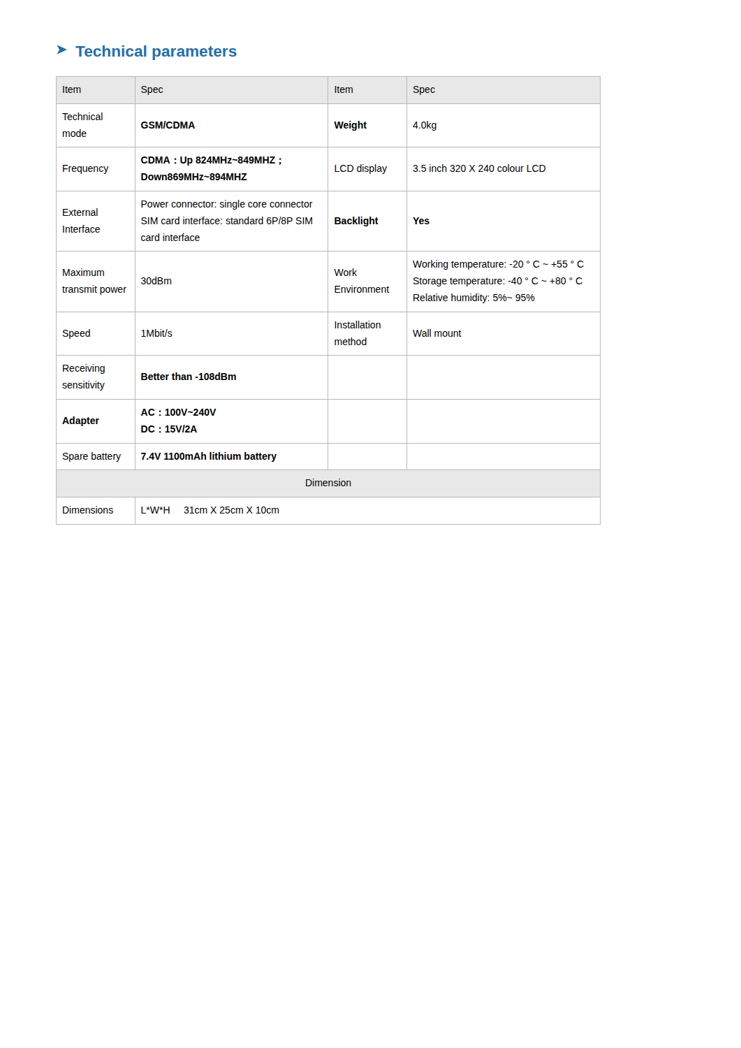Technical parameters
| Item | Spec | Item | Spec |
| --- | --- | --- | --- |
| Technical mode | GSM/CDMA | Weight | 4.0kg |
| Frequency | CDMA：Up 824MHz~849MHZ；Down869MHz~894MHZ | LCD display | 3.5 inch 320 X 240 colour LCD |
| External Interface | Power connector: single core connector SIM card interface: standard 6P/8P SIM card interface | Backlight | Yes |
| Maximum transmit power | 30dBm | Work Environment | Working temperature: -20 ° C ~ +55 ° C Storage temperature: -40 ° C ~ +80 ° C Relative humidity: 5%~ 95% |
| Speed | 1Mbit/s | Installation method | Wall mount |
| Receiving sensitivity | Better than -108dBm | | |
| Adapter | AC：100V~240V DC：15V/2A | | |
| Spare battery | 7.4V 1100mAh lithium battery | | |
| Dimension |
| Dimensions | L*W*H 31cm X 25cm X 10cm |